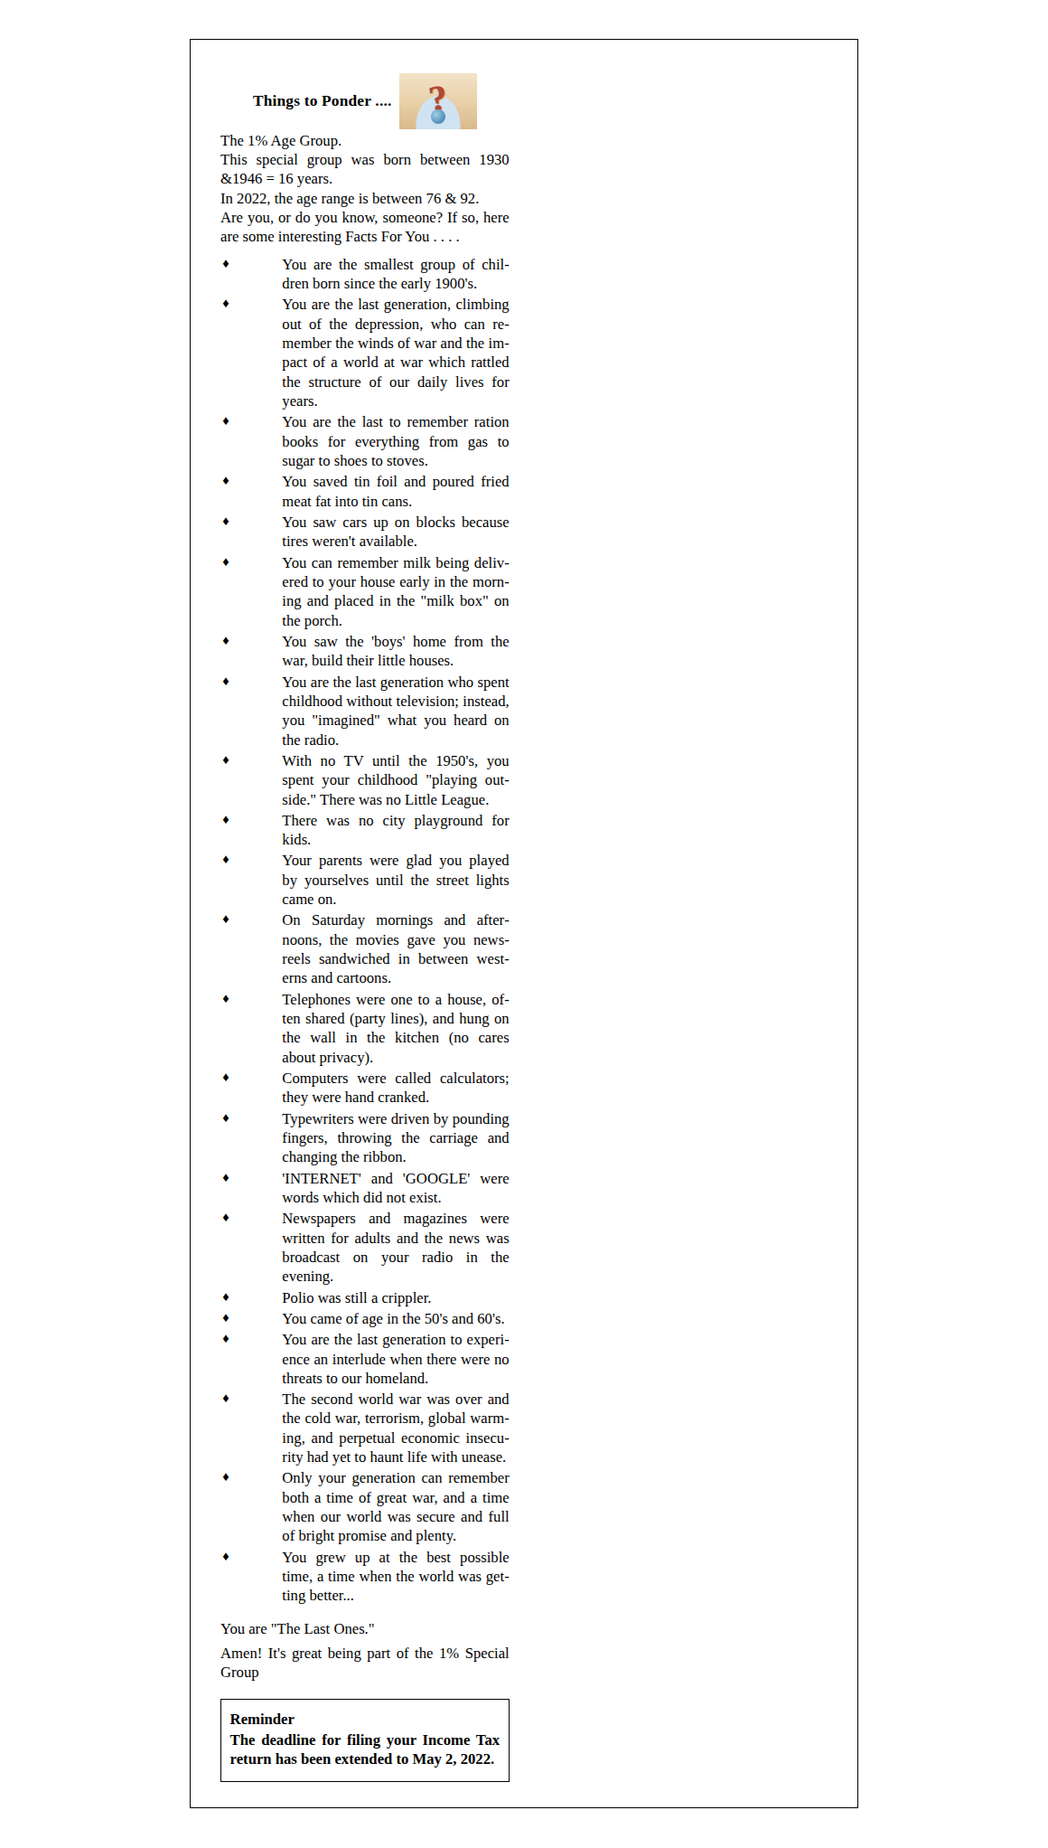Things to Ponder ....
The 1% Age Group.
This special group was born between 1930 &1946 = 16 years.
In 2022, the age range is between 76 & 92.
Are you, or do you know, someone? If so, here are some interesting Facts For You . . . .
You are the smallest group of children born since the early 1900's.
You are the last generation, climbing out of the depression, who can remember the winds of war and the impact of a world at war which rattled the structure of our daily lives for years.
You are the last to remember ration books for everything from gas to sugar to shoes to stoves.
You saved tin foil and poured fried meat fat into tin cans.
You saw cars up on blocks because tires weren't available.
You can remember milk being delivered to your house early in the morning and placed in the "milk box" on the porch.
You saw the 'boys' home from the war, build their little houses.
You are the last generation who spent childhood without television; instead, you "imagined" what you heard on the radio.
With no TV until the 1950's, you spent your childhood "playing outside." There was no Little League.
There was no city playground for kids.
Your parents were glad you played by yourselves until the street lights came on.
On Saturday mornings and afternoons, the movies gave you newsreels sandwiched in between westerns and cartoons.
Telephones were one to a house, often shared (party lines), and hung on the wall in the kitchen (no cares about privacy).
Computers were called calculators; they were hand cranked.
Typewriters were driven by pounding fingers, throwing the carriage and changing the ribbon.
'INTERNET' and 'GOOGLE' were words which did not exist.
Newspapers and magazines were written for adults and the news was broadcast on your radio in the evening.
Polio was still a crippler.
You came of age in the 50's and 60's.
You are the last generation to experience an interlude when there were no threats to our homeland.
The second world war was over and the cold war, terrorism, global warming, and perpetual economic insecurity had yet to haunt life with unease.
Only your generation can remember both a time of great war, and a time when our world was secure and full of bright promise and plenty.
You grew up at the best possible time, a time when the world was getting better...
You are "The Last Ones."
Amen! It's great being part of the 1% Special Group
Reminder
The deadline for filing your Income Tax return has been extended to May 2, 2022.